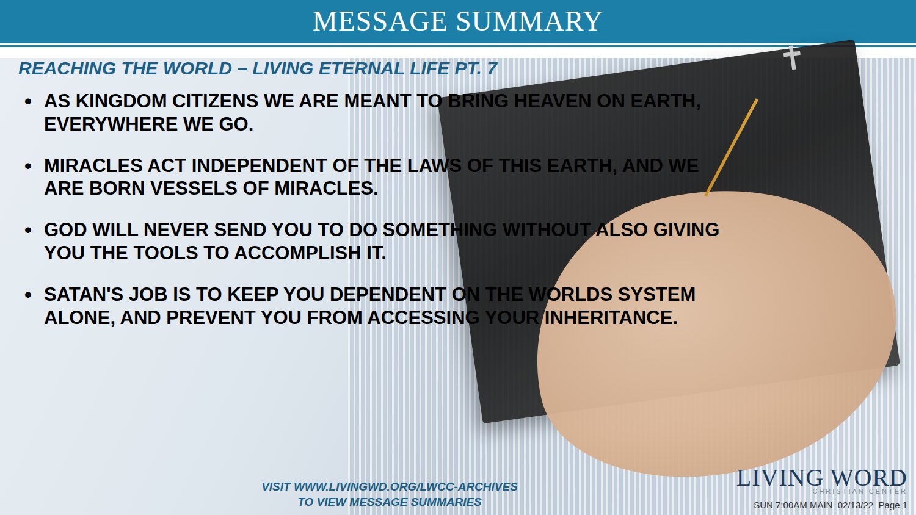MESSAGE SUMMARY
✝
REACHING THE WORLD – LIVING ETERNAL LIFE PT. 7
AS KINGDOM CITIZENS WE ARE MEANT TO BRING HEAVEN ON EARTH, EVERYWHERE WE GO.
MIRACLES ACT INDEPENDENT OF THE LAWS OF THIS EARTH, AND WE ARE BORN VESSELS OF MIRACLES.
GOD WILL NEVER SEND YOU TO DO SOMETHING WITHOUT ALSO GIVING YOU THE TOOLS TO ACCOMPLISH IT.
SATAN'S JOB IS TO KEEP YOU DEPENDENT ON THE WORLDS SYSTEM ALONE, AND PREVENT YOU FROM ACCESSING YOUR INHERITANCE.
VISIT WWW.LIVINGWD.ORG/LWCC-ARCHIVES
TO VIEW MESSAGE SUMMARIES
LIVING WORD CHRISTIAN CENTER
SUN 7:00AM MAIN 02/13/22 Page 1